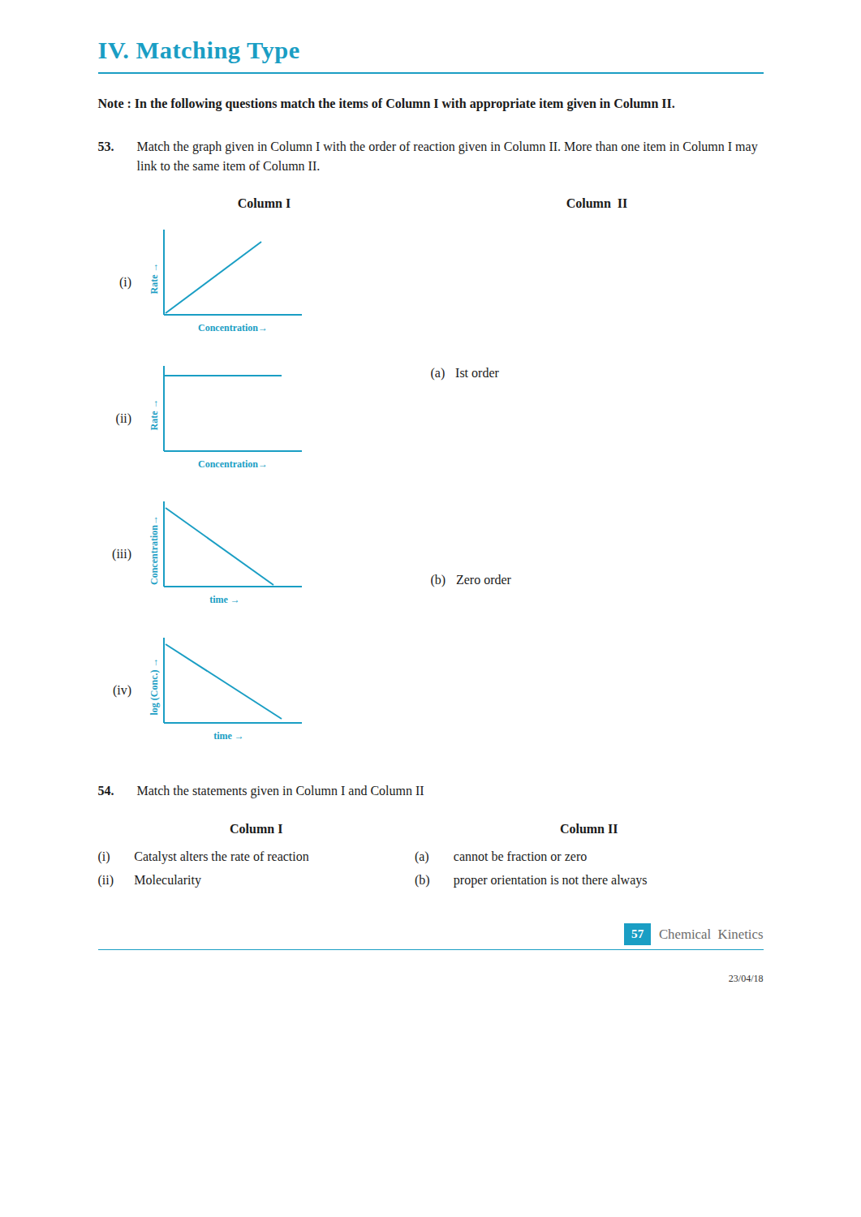IV. Matching Type
Note : In the following questions match the items of Column I with appropriate item given in Column II.
53.
Match the graph given in Column I with the order of reaction given in Column II. More than one item in Column I may link to the same item of Column II.
Column I
Column II
(i)
Rate → Concentration→
(ii)
Rate → Concentration→
(iii)
Concentration→ time →
(iv)
log (Conc.) → time →
(a) Ist order
(b) Zero order
54.
Match the statements given in Column I and Column II
| Column I | Column II |
| --- | --- |
| (i) | Catalyst alters the rate of reaction | (a) | cannot be fraction or zero |
| (ii) | Molecularity | (b) | proper orientation is not there always |
57 Chemical Kinetics
23/04/18